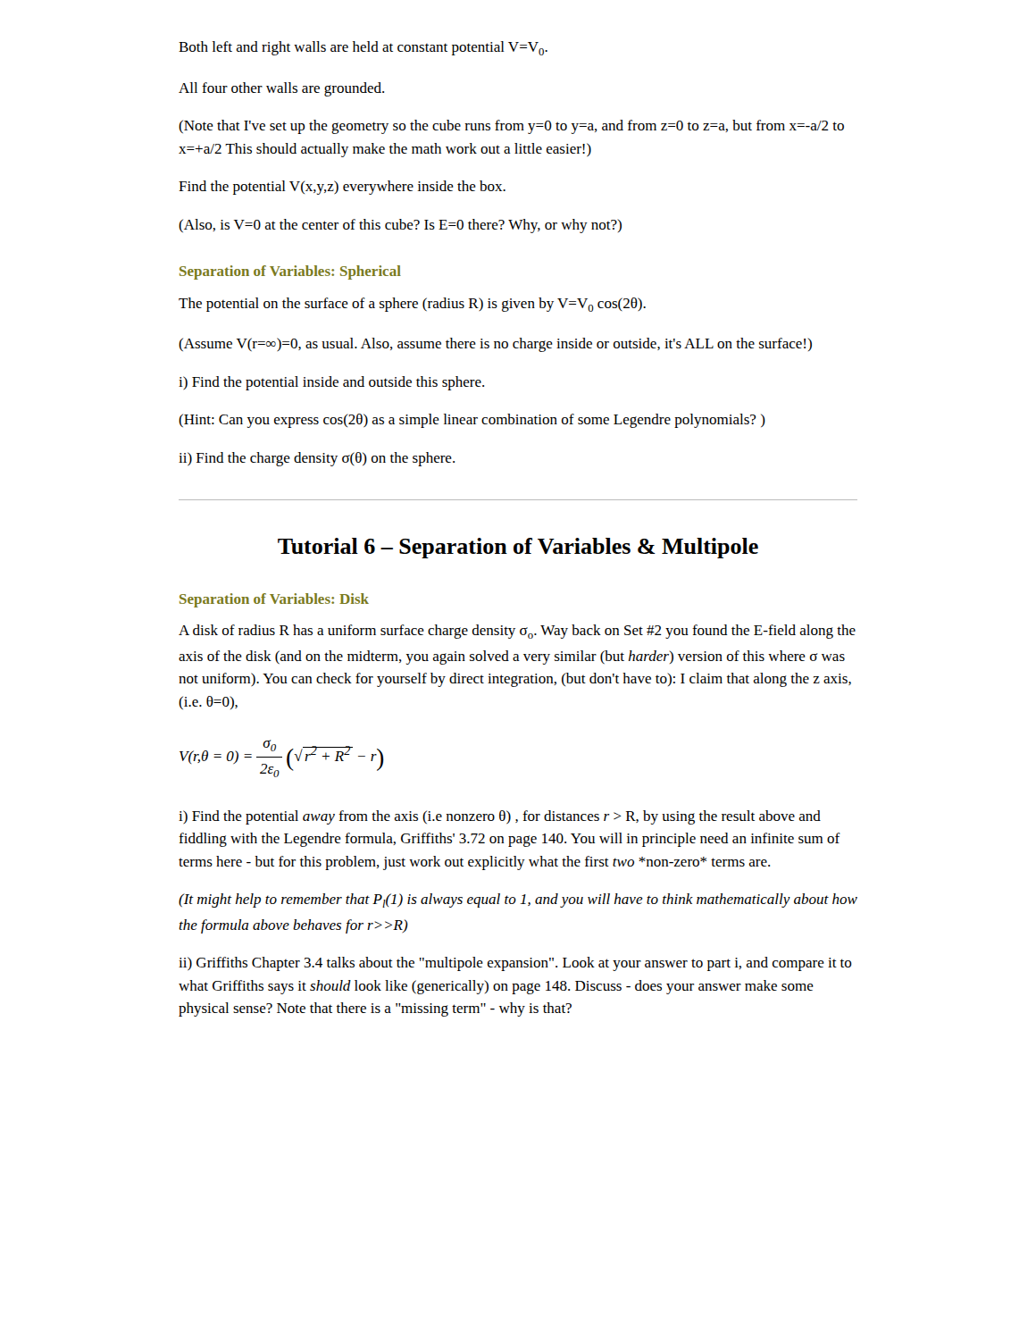Both left and right walls are held at constant potential V=V0.
All four other walls are grounded.
(Note that I've set up the geometry so the cube runs from y=0 to y=a, and from z=0 to z=a, but from x=-a/2 to x=+a/2 This should actually make the math work out a little easier!)
Find the potential V(x,y,z) everywhere inside the box.
(Also, is V=0 at the center of this cube? Is E=0 there? Why, or why not?)
Separation of Variables: Spherical
The potential on the surface of a sphere (radius R) is given by V=V0 cos(2θ).
(Assume V(r=∞)=0, as usual. Also, assume there is no charge inside or outside, it's ALL on the surface!)
i) Find the potential inside and outside this sphere.
(Hint: Can you express cos(2θ) as a simple linear combination of some Legendre polynomials? )
ii) Find the charge density σ(θ) on the sphere.
Tutorial 6 – Separation of Variables & Multipole
Separation of Variables: Disk
A disk of radius R has a uniform surface charge density σo. Way back on Set #2 you found the E-field along the axis of the disk (and on the midterm, you again solved a very similar (but harder) version of this where σ was not uniform). You can check for yourself by direct integration, (but don't have to): I claim that along the z axis, (i.e. θ=0),
V(r,θ = 0) = σ02ε0 (√r2 + R2 − r)
i) Find the potential away from the axis (i.e nonzero θ) , for distances r > R, by using the result above and fiddling with the Legendre formula, Griffiths' 3.72 on page 140. You will in principle need an infinite sum of terms here - but for this problem, just work out explicitly what the first two *non-zero* terms are.
(It might help to remember that Pl(1) is always equal to 1, and you will have to think mathematically about how the formula above behaves for r>>R)
ii) Griffiths Chapter 3.4 talks about the "multipole expansion". Look at your answer to part i, and compare it to what Griffiths says it should look like (generically) on page 148. Discuss - does your answer make some physical sense? Note that there is a "missing term" - why is that?